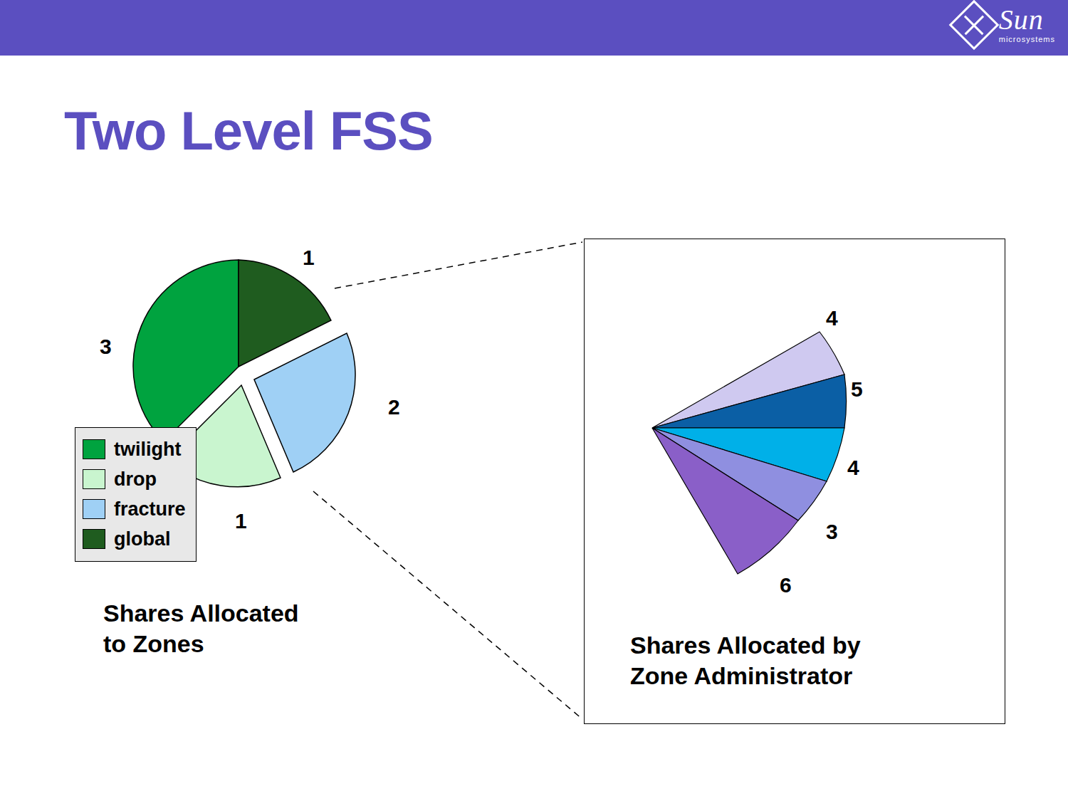Sun microsystems
Two Level FSS
1
3
2
1
twilight
drop
fracture
global
Shares Allocated
to Zones
4
5
4
3
6
Shares Allocated by
Zone Administrator